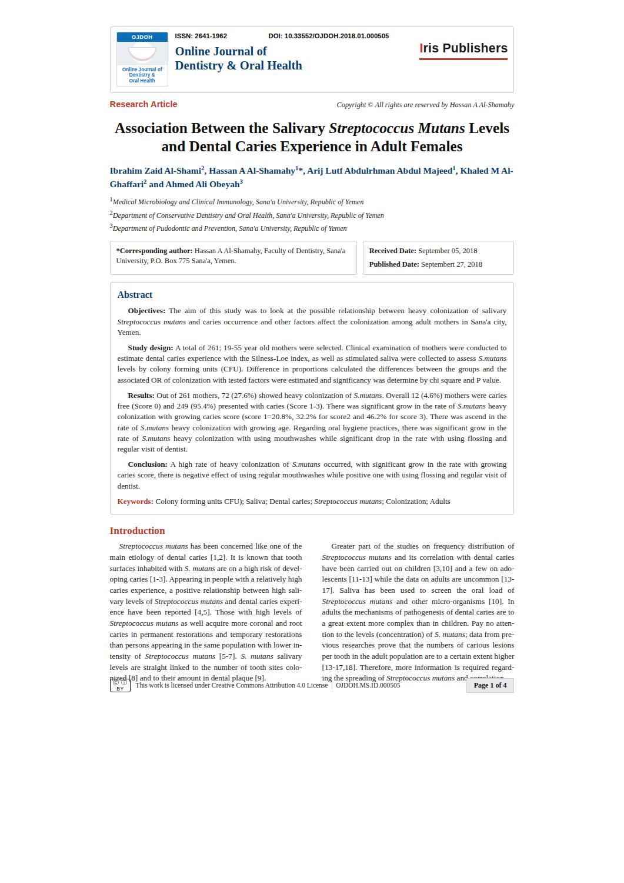OJDOH
Online Journal of Dentistry & Oral Health
ISSN: 2641-1962
DOI: 10.33552/OJDOH.2018.01.000505
Online Journal of Dentistry & Oral Health
Iris Publishers
Research Article
Copyright © All rights are reserved by Hassan A Al-Shamahy
Association Between the Salivary Streptococcus Mutans Levels and Dental Caries Experience in Adult Females
Ibrahim Zaid Al-Shami2, Hassan A Al-Shamahy1*, Arij Lutf Abdulrhman Abdul Majeed1, Khaled M Al-Ghaffari2 and Ahmed Ali Obeyah3
1Medical Microbiology and Clinical Immunology, Sana'a University, Republic of Yemen
2Department of Conservative Dentistry and Oral Health, Sana'a University, Republic of Yemen
3Department of Pudodontic and Prevention, Sana'a University, Republic of Yemen
*Corresponding author: Hassan A Al-Shamahy, Faculty of Dentistry, Sana'a University, P.O. Box 775 Sana'a, Yemen.
Received Date: September 05, 2018
Published Date: Septembert 27, 2018
Abstract
Objectives: The aim of this study was to look at the possible relationship between heavy colonization of salivary Streptococcus mutans and caries occurrence and other factors affect the colonization among adult mothers in Sana'a city, Yemen.
Study design: A total of 261; 19-55 year old mothers were selected. Clinical examination of mothers were conducted to estimate dental caries experience with the Silness-Loe index, as well as stimulated saliva were collected to assess S.mutans levels by colony forming units (CFU). Difference in proportions calculated the differences between the groups and the associated OR of colonization with tested factors were estimated and significancy was determine by chi square and P value.
Results: Out of 261 mothers, 72 (27.6%) showed heavy colonization of S.mutans. Overall 12 (4.6%) mothers were caries free (Score 0) and 249 (95.4%) presented with caries (Score 1-3). There was significant grow in the rate of S.mutans heavy colonization with growing caries score (score 1=20.8%, 32.2% for score2 and 46.2% for score 3). There was ascend in the rate of S.mutans heavy colonization with growing age. Regarding oral hygiene practices, there was significant grow in the rate of S.mutans heavy colonization with using mouthwashes while significant drop in the rate with using flossing and regular visit of dentist.
Conclusion: A high rate of heavy colonization of S.mutans occurred, with significant grow in the rate with growing caries score, there is negative effect of using regular mouthwashes while positive one with using flossing and regular visit of dentist.
Keywords: Colony forming units CFU); Saliva; Dental caries; Streptococcus mutans; Colonization; Adults
Introduction
Streptococcus mutans has been concerned like one of the main etiology of dental caries [1,2]. It is known that tooth surfaces inhabited with S. mutans are on a high risk of developing caries [1-3]. Appearing in people with a relatively high caries experience, a positive relationship between high salivary levels of Streptococcus mutans and dental caries experience have been reported [4,5]. Those with high levels of Streptococcus mutans as well acquire more coronal and root caries in permanent restorations and temporary restorations than persons appearing in the same population with lower intensity of Streptococcus mutans [5-7]. S. mutans salivary levels are straight linked to the number of tooth sites colonized [8] and to their amount in dental plaque [9].
Greater part of the studies on frequency distribution of Streptococcus mutans and its correlation with dental caries have been carried out on children [3,10] and a few on adolescents [11-13] while the data on adults are uncommon [13-17]. Saliva has been used to screen the oral load of Streptococcus mutans and other micro-organisms [10]. In adults the mechanisms of pathogenesis of dental caries are to a great extent more complex than in children. Pay no attention to the levels (concentration) of S. mutans; data from previous researches prove that the numbers of carious lesions per tooth in the adult population are to a certain extent higher [13-17,18]. Therefore, more information is required regarding the spreading of Streptococcus mutans and correlation
Ⓒ ⓘ
BY
This work is licensed under Creative Commons Attribution 4.0 License OJDOH.MS.ID.000505
Page 1 of 4